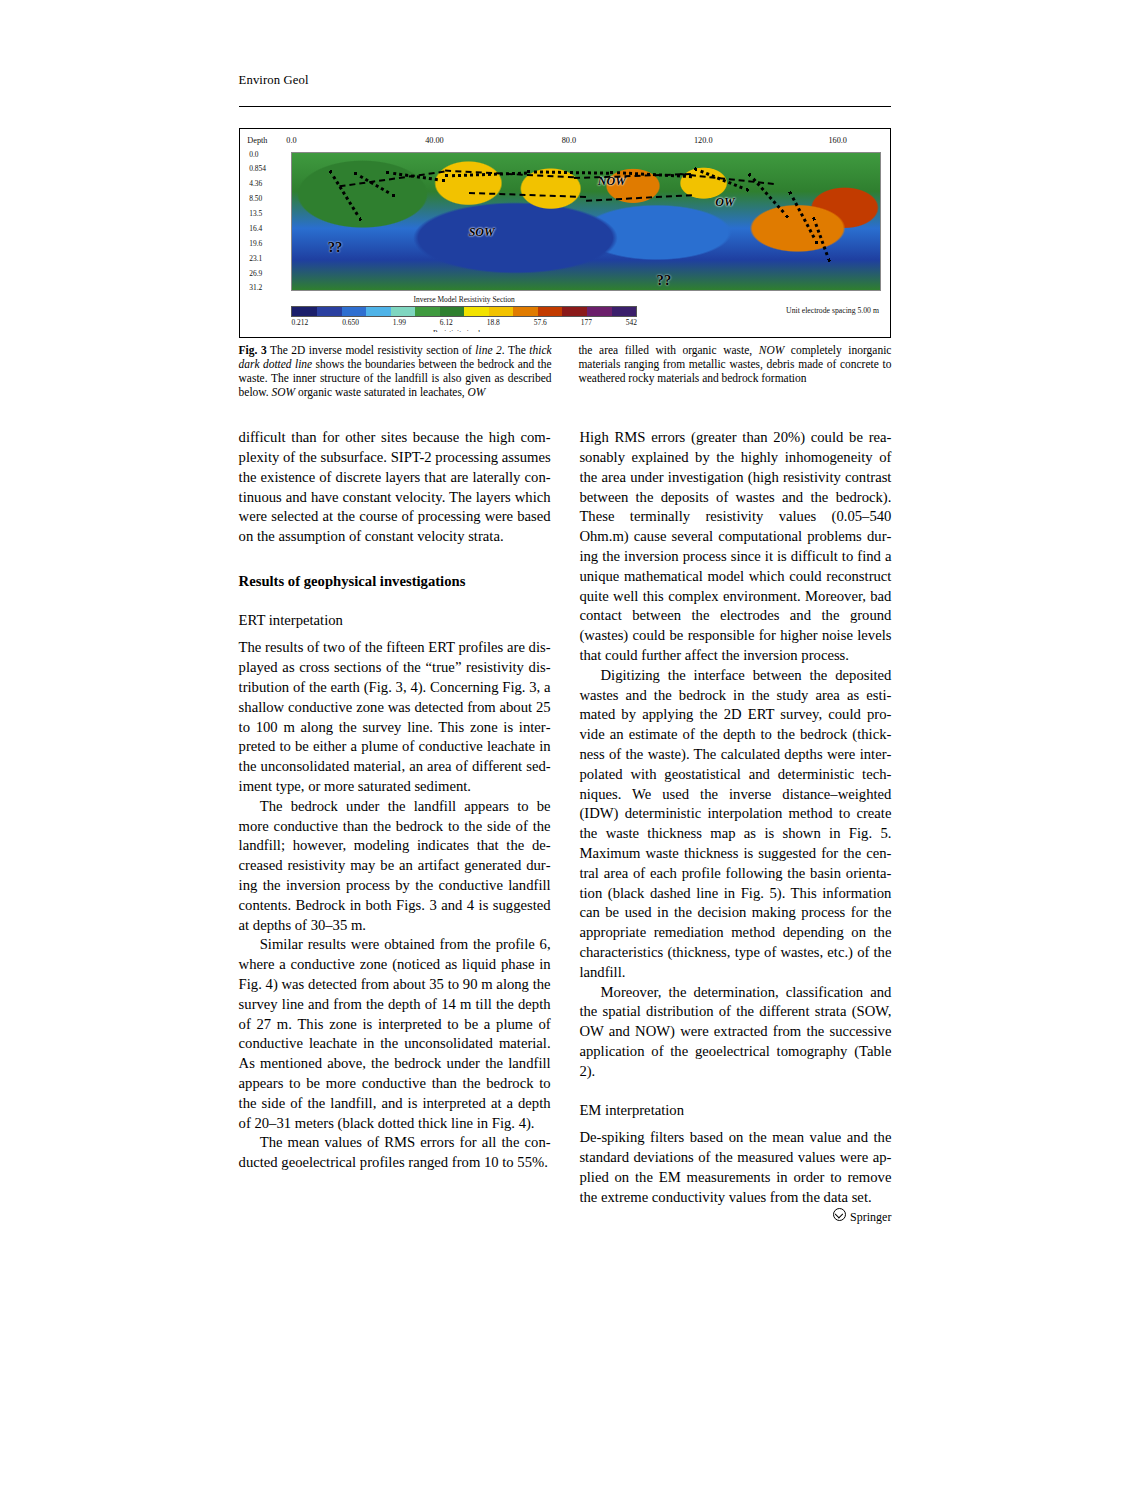Environ Geol
Depth
0.0 40.00 80.0 120.0 160.0 m
0.0
0.854
4.36
8.50
13.5
16.4
19.6
23.1
26.9
31.2
NOW
OW
SOW
??
??
Inverse Model Resistivity Section
0.212 0.650 1.99 6.12 18.8 57.6 177 542
Resistivity in ohm.m
Unit electrode spacing 5.00 m
Fig. 3 The 2D inverse model resistivity section of line 2. The thick dark dotted line shows the boundaries between the bedrock and the waste. The inner structure of the landfill is also given as described below. SOW organic waste saturated in leachates, OW
the area filled with organic waste, NOW completely inorganic materials ranging from metallic wastes, debris made of concrete to weathered rocky materials and bedrock formation
difficult than for other sites because the high complexity of the subsurface. SIPT-2 processing assumes the existence of discrete layers that are laterally continuous and have constant velocity. The layers which were selected at the course of processing were based on the assumption of constant velocity strata.
Results of geophysical investigations
ERT interpetation
The results of two of the fifteen ERT profiles are displayed as cross sections of the “true” resistivity distribution of the earth (Fig. 3, 4). Concerning Fig. 3, a shallow conductive zone was detected from about 25 to 100 m along the survey line. This zone is interpreted to be either a plume of conductive leachate in the unconsolidated material, an area of different sediment type, or more saturated sediment.
The bedrock under the landfill appears to be more conductive than the bedrock to the side of the landfill; however, modeling indicates that the decreased resistivity may be an artifact generated during the inversion process by the conductive landfill contents. Bedrock in both Figs. 3 and 4 is suggested at depths of 30–35 m.
Similar results were obtained from the profile 6, where a conductive zone (noticed as liquid phase in Fig. 4) was detected from about 35 to 90 m along the survey line and from the depth of 14 m till the depth of 27 m. This zone is interpreted to be a plume of conductive leachate in the unconsolidated material. As mentioned above, the bedrock under the landfill appears to be more conductive than the bedrock to the side of the landfill, and is interpreted at a depth of 20–31 meters (black dotted thick line in Fig. 4).
The mean values of RMS errors for all the conducted geoelectrical profiles ranged from 10 to 55%.
High RMS errors (greater than 20%) could be reasonably explained by the highly inhomogeneity of the area under investigation (high resistivity contrast between the deposits of wastes and the bedrock). These terminally resistivity values (0.05–540 Ohm.m) cause several computational problems during the inversion process since it is difficult to find a unique mathematical model which could reconstruct quite well this complex environment. Moreover, bad contact between the electrodes and the ground (wastes) could be responsible for higher noise levels that could further affect the inversion process.
Digitizing the interface between the deposited wastes and the bedrock in the study area as estimated by applying the 2D ERT survey, could provide an estimate of the depth to the bedrock (thickness of the waste). The calculated depths were interpolated with geostatistical and deterministic techniques. We used the inverse distance–weighted (IDW) deterministic interpolation method to create the waste thickness map as is shown in Fig. 5. Maximum waste thickness is suggested for the central area of each profile following the basin orientation (black dashed line in Fig. 5). This information can be used in the decision making process for the appropriate remediation method depending on the characteristics (thickness, type of wastes, etc.) of the landfill.
Moreover, the determination, classification and the spatial distribution of the different strata (SOW, OW and NOW) were extracted from the successive application of the geoelectrical tomography (Table 2).
EM interpretation
De-spiking filters based on the mean value and the standard deviations of the measured values were applied on the EM measurements in order to remove the extreme conductivity values from the data set.
Springer